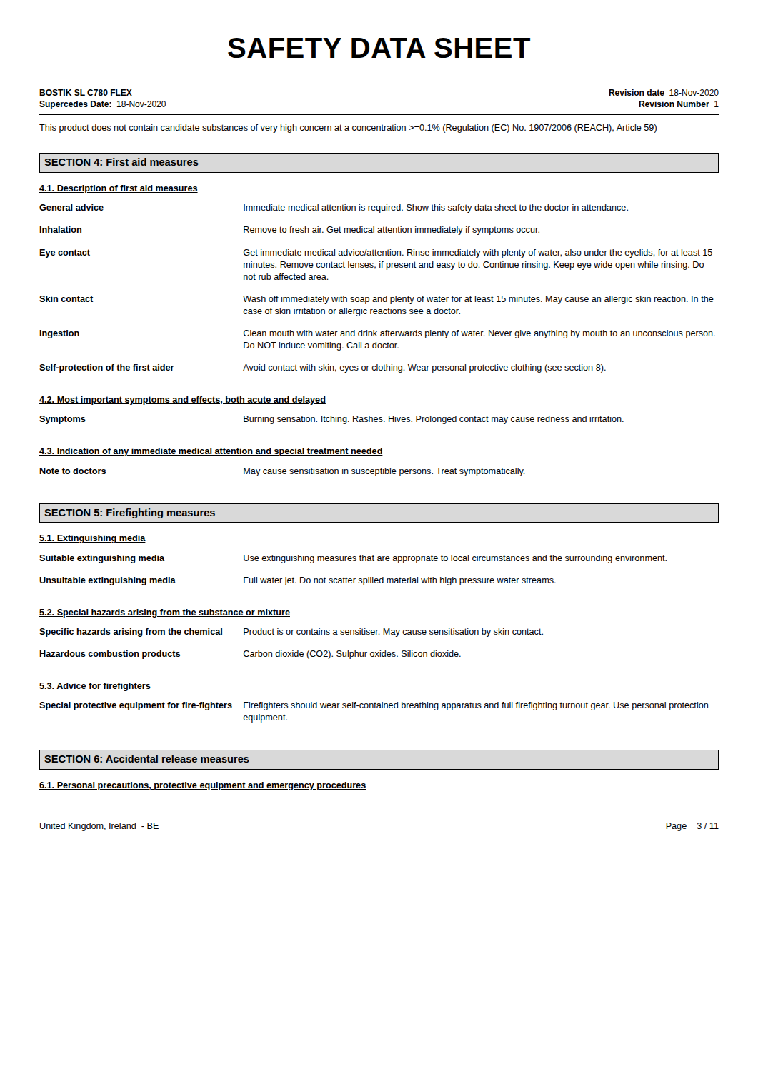SAFETY DATA SHEET
BOSTIK SL C780 FLEX
Revision date 18-Nov-2020
Supercedes Date: 18-Nov-2020
Revision Number 1
This product does not contain candidate substances of very high concern at a concentration >=0.1% (Regulation (EC) No. 1907/2006 (REACH), Article 59)
SECTION 4: First aid measures
4.1. Description of first aid measures
| General advice | Immediate medical attention is required. Show this safety data sheet to the doctor in attendance. |
| Inhalation | Remove to fresh air. Get medical attention immediately if symptoms occur. |
| Eye contact | Get immediate medical advice/attention. Rinse immediately with plenty of water, also under the eyelids, for at least 15 minutes. Remove contact lenses, if present and easy to do. Continue rinsing. Keep eye wide open while rinsing. Do not rub affected area. |
| Skin contact | Wash off immediately with soap and plenty of water for at least 15 minutes. May cause an allergic skin reaction. In the case of skin irritation or allergic reactions see a doctor. |
| Ingestion | Clean mouth with water and drink afterwards plenty of water. Never give anything by mouth to an unconscious person. Do NOT induce vomiting. Call a doctor. |
| Self-protection of the first aider | Avoid contact with skin, eyes or clothing. Wear personal protective clothing (see section 8). |
4.2. Most important symptoms and effects, both acute and delayed
| Symptoms | Burning sensation. Itching. Rashes. Hives. Prolonged contact may cause redness and irritation. |
4.3. Indication of any immediate medical attention and special treatment needed
| Note to doctors | May cause sensitisation in susceptible persons. Treat symptomatically. |
SECTION 5: Firefighting measures
5.1. Extinguishing media
| Suitable extinguishing media | Use extinguishing measures that are appropriate to local circumstances and the surrounding environment. |
| Unsuitable extinguishing media | Full water jet. Do not scatter spilled material with high pressure water streams. |
5.2. Special hazards arising from the substance or mixture
| Specific hazards arising from the chemical | Product is or contains a sensitiser. May cause sensitisation by skin contact. |
| Hazardous combustion products | Carbon dioxide (CO2). Sulphur oxides. Silicon dioxide. |
5.3. Advice for firefighters
| Special protective equipment for fire-fighters | Firefighters should wear self-contained breathing apparatus and full firefighting turnout gear. Use personal protection equipment. |
SECTION 6: Accidental release measures
6.1. Personal precautions, protective equipment and emergency procedures
United Kingdom, Ireland - BE
Page 3 / 11